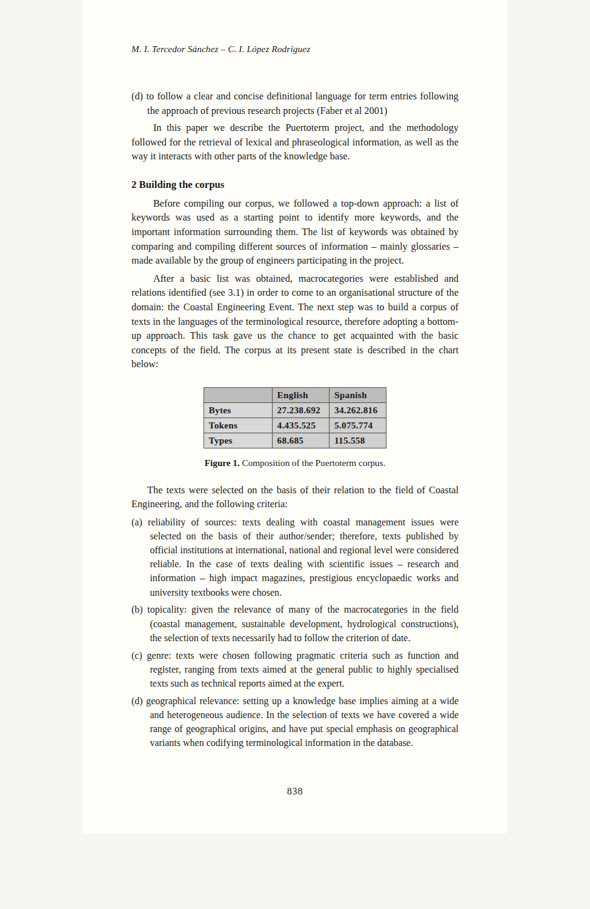M. I. Tercedor Sánchez – C. I. López Rodríguez
(d) to follow a clear and concise definitional language for term entries following the approach of previous research projects (Faber et al 2001)
In this paper we describe the Puertoterm project, and the methodology followed for the retrieval of lexical and phraseological information, as well as the way it interacts with other parts of the knowledge base.
2 Building the corpus
Before compiling our corpus, we followed a top-down approach: a list of keywords was used as a starting point to identify more keywords, and the important information surrounding them. The list of keywords was obtained by comparing and compiling different sources of information – mainly glossaries – made available by the group of engineers participating in the project.
After a basic list was obtained, macrocategories were established and relations identified (see 3.1) in order to come to an organisational structure of the domain: the Coastal Engineering Event. The next step was to build a corpus of texts in the languages of the terminological resource, therefore adopting a bottom-up approach. This task gave us the chance to get acquainted with the basic concepts of the field. The corpus at its present state is described in the chart below:
| | English | Spanish |
| --- | --- | --- |
| Bytes | 27.238.692 | 34.262.816 |
| Tokens | 4.435.525 | 5.075.774 |
| Types | 68.685 | 115.558 |
Figure 1. Composition of the Puertoterm corpus.
The texts were selected on the basis of their relation to the field of Coastal Engineering, and the following criteria:
(a) reliability of sources: texts dealing with coastal management issues were selected on the basis of their author/sender; therefore, texts published by official institutions at international, national and regional level were considered reliable. In the case of texts dealing with scientific issues – research and information – high impact magazines, prestigious encyclopaedic works and university textbooks were chosen.
(b) topicality: given the relevance of many of the macrocategories in the field (coastal management, sustainable development, hydrological constructions), the selection of texts necessarily had to follow the criterion of date.
(c) genre: texts were chosen following pragmatic criteria such as function and register, ranging from texts aimed at the general public to highly specialised texts such as technical reports aimed at the expert.
(d) geographical relevance: setting up a knowledge base implies aiming at a wide and heterogeneous audience. In the selection of texts we have covered a wide range of geographical origins, and have put special emphasis on geographical variants when codifying terminological information in the database.
838